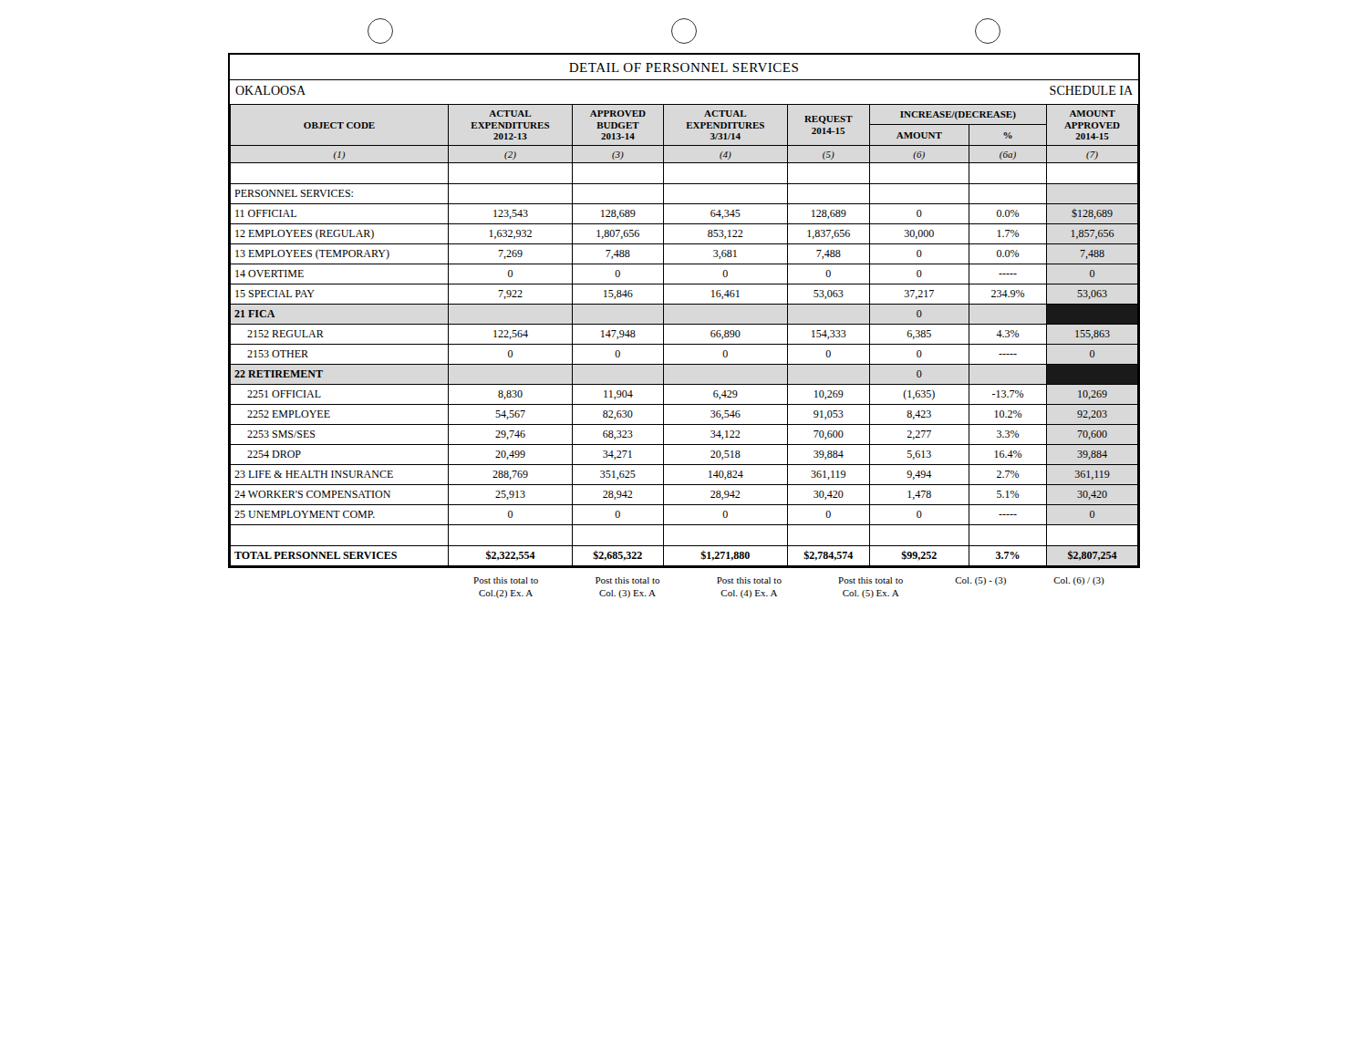DETAIL OF PERSONNEL SERVICES
OKALOOSA SCHEDULE IA
| OBJECT CODE | ACTUAL EXPENDITURES 2012-13 | APPROVED BUDGET 2013-14 | ACTUAL EXPENDITURES 3/31/14 | REQUEST 2014-15 | INCREASE/(DECREASE) | AMOUNT APPROVED 2014-15 |
| --- | --- | --- | --- | --- | --- | --- |
| AMOUNT | % |
| (1) | (2) | (3) | (4) | (5) | (6) | (6a) | (7) |
| PERSONNEL SERVICES: | | | | | | | |
| 11 OFFICIAL | 123,543 | 128,689 | 64,345 | 128,689 | 0 | 0.0% | $128,689 |
| 12 EMPLOYEES (REGULAR) | 1,632,932 | 1,807,656 | 853,122 | 1,837,656 | 30,000 | 1.7% | 1,857,656 |
| 13 EMPLOYEES (TEMPORARY) | 7,269 | 7,488 | 3,681 | 7,488 | 0 | 0.0% | 7,488 |
| 14 OVERTIME | 0 | 0 | 0 | 0 | 0 | ----- | 0 |
| 15 SPECIAL PAY | 7,922 | 15,846 | 16,461 | 53,063 | 37,217 | 234.9% | 53,063 |
| 21 FICA | | | | | 0 | | |
| 2152 REGULAR | 122,564 | 147,948 | 66,890 | 154,333 | 6,385 | 4.3% | 155,863 |
| 2153 OTHER | 0 | 0 | 0 | 0 | 0 | ----- | 0 |
| 22 RETIREMENT | | | | | 0 | | |
| 2251 OFFICIAL | 8,830 | 11,904 | 6,429 | 10,269 | (1,635) | -13.7% | 10,269 |
| 2252 EMPLOYEE | 54,567 | 82,630 | 36,546 | 91,053 | 8,423 | 10.2% | 92,203 |
| 2253 SMS/SES | 29,746 | 68,323 | 34,122 | 70,600 | 2,277 | 3.3% | 70,600 |
| 2254 DROP | 20,499 | 34,271 | 20,518 | 39,884 | 5,613 | 16.4% | 39,884 |
| 23 LIFE & HEALTH INSURANCE | 288,769 | 351,625 | 140,824 | 361,119 | 9,494 | 2.7% | 361,119 |
| 24 WORKER'S COMPENSATION | 25,913 | 28,942 | 28,942 | 30,420 | 1,478 | 5.1% | 30,420 |
| 25 UNEMPLOYMENT COMP. | 0 | 0 | 0 | 0 | 0 | ----- | 0 |
| TOTAL PERSONNEL SERVICES | $2,322,554 | $2,685,322 | $1,271,880 | $2,784,574 | $99,252 | 3.7% | $2,807,254 |
| | Post this total to | Post this total to | Post this total to | Post this total to | Col. (5) - (3) | Col. (6) / (3) | |
| | Col.(2) Ex. A | Col. (3) Ex. A | Col. (4) Ex. A | Col. (5) Ex. A | | | |